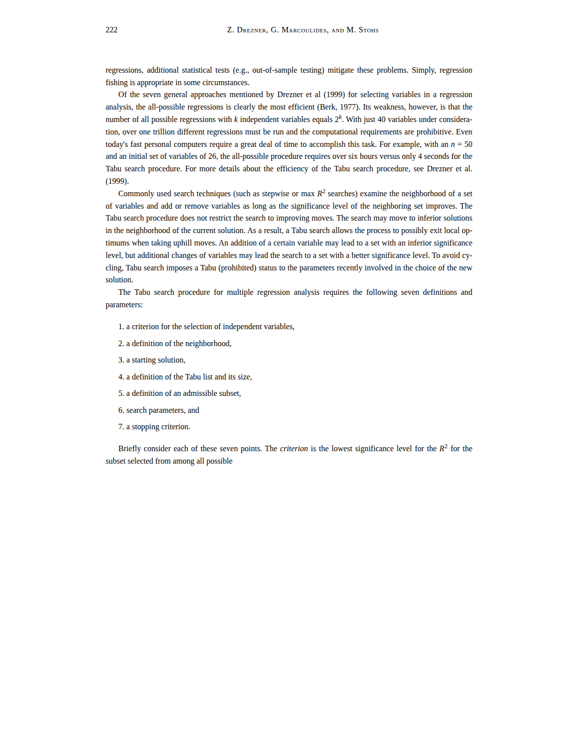222 Z. Drezner, G. Marcoulides, and M. Stohs
regressions, additional statistical tests (e.g., out-of-sample testing) mitigate these problems. Simply, regression fishing is appropriate in some circumstances.
Of the seven general approaches mentioned by Drezner et al (1999) for selecting variables in a regression analysis, the all-possible regressions is clearly the most efficient (Berk, 1977). Its weakness, however, is that the number of all possible regressions with k independent variables equals 2k. With just 40 variables under consideration, over one trillion different regressions must be run and the computational requirements are prohibitive. Even today's fast personal computers require a great deal of time to accomplish this task. For example, with an n = 50 and an initial set of variables of 26, the all-possible procedure requires over six hours versus only 4 seconds for the Tabu search procedure. For more details about the efficiency of the Tabu search procedure, see Drezner et al. (1999).
Commonly used search techniques (such as stepwise or max R2 searches) examine the neighborhood of a set of variables and add or remove variables as long as the significance level of the neighboring set improves. The Tabu search procedure does not restrict the search to improving moves. The search may move to inferior solutions in the neighborhood of the current solution. As a result, a Tabu search allows the process to possibly exit local optimums when taking uphill moves. An addition of a certain variable may lead to a set with an inferior significance level, but additional changes of variables may lead the search to a set with a better significance level. To avoid cycling, Tabu search imposes a Tabu (prohibited) status to the parameters recently involved in the choice of the new solution.
The Tabu search procedure for multiple regression analysis requires the following seven definitions and parameters:
a criterion for the selection of independent variables,
a definition of the neighborhood,
a starting solution,
a definition of the Tabu list and its size,
a definition of an admissible subset,
search parameters, and
a stopping criterion.
Briefly consider each of these seven points. The criterion is the lowest significance level for the R2 for the subset selected from among all possible